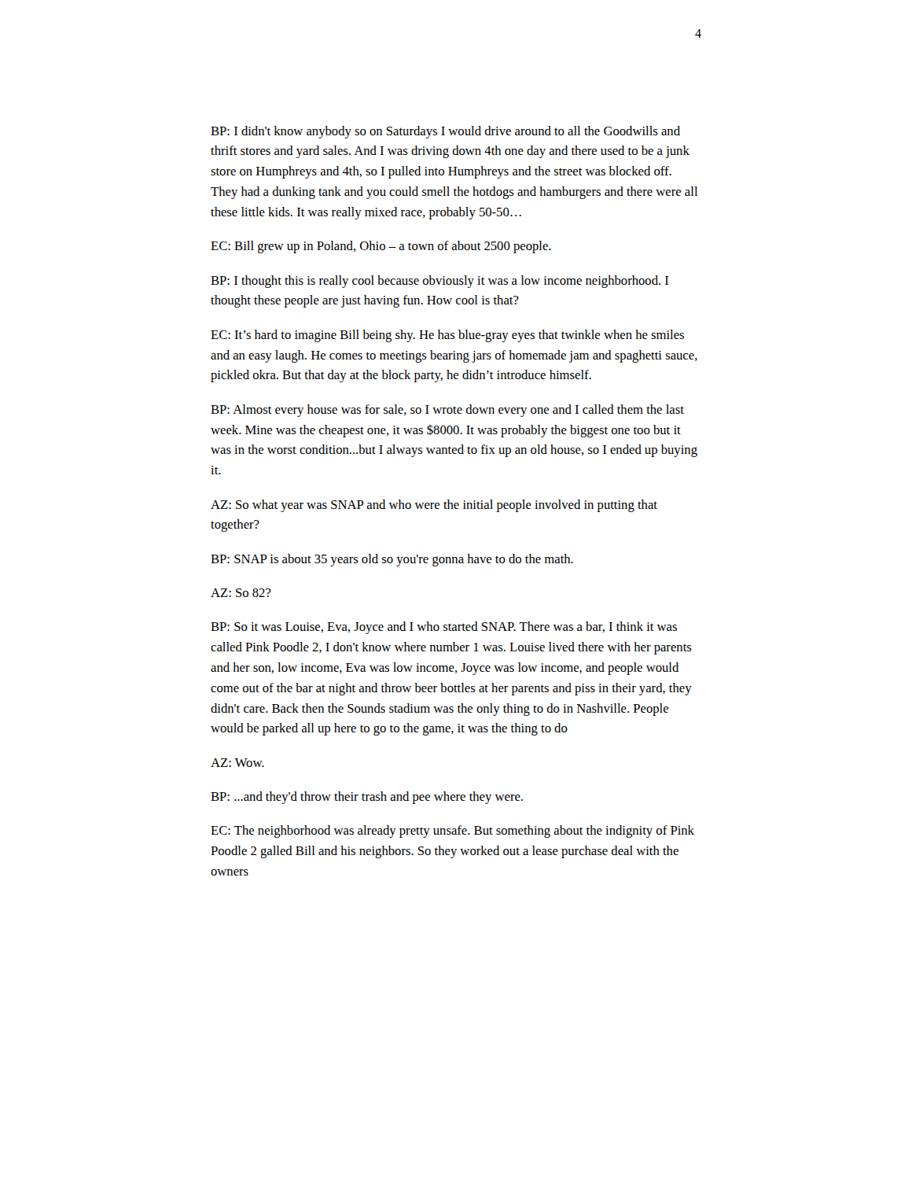4
BP: I didn't know anybody so on Saturdays I would drive around to all the Goodwills and thrift stores and yard sales. And I was driving down 4th one day and there used to be a junk store on Humphreys and 4th, so I pulled into Humphreys and the street was blocked off. They had a dunking tank and you could smell the hotdogs and hamburgers and there were all these little kids. It was really mixed race, probably 50-50…
EC: Bill grew up in Poland, Ohio – a town of about 2500 people.
BP: I thought this is really cool because obviously it was a low income neighborhood. I thought these people are just having fun. How cool is that?
EC: It’s hard to imagine Bill being shy. He has blue-gray eyes that twinkle when he smiles and an easy laugh. He comes to meetings bearing jars of homemade jam and spaghetti sauce, pickled okra. But that day at the block party, he didn’t introduce himself.
BP: Almost every house was for sale, so I wrote down every one and I called them the last week. Mine was the cheapest one, it was $8000. It was probably the biggest one too but it was in the worst condition...but I always wanted to fix up an old house, so I ended up buying it.
AZ: So what year was SNAP and who were the initial people involved in putting that together?
BP: SNAP is about 35 years old so you're gonna have to do the math.
AZ: So 82?
BP: So it was Louise, Eva, Joyce and I who started SNAP. There was a bar, I think it was called Pink Poodle 2, I don't know where number 1 was. Louise lived there with her parents and her son, low income, Eva was low income, Joyce was low income, and people would come out of the bar at night and throw beer bottles at her parents and piss in their yard, they didn't care. Back then the Sounds stadium was the only thing to do in Nashville. People would be parked all up here to go to the game, it was the thing to do
AZ: Wow.
BP: ...and they'd throw their trash and pee where they were.
EC: The neighborhood was already pretty unsafe. But something about the indignity of Pink Poodle 2 galled Bill and his neighbors. So they worked out a lease purchase deal with the owners